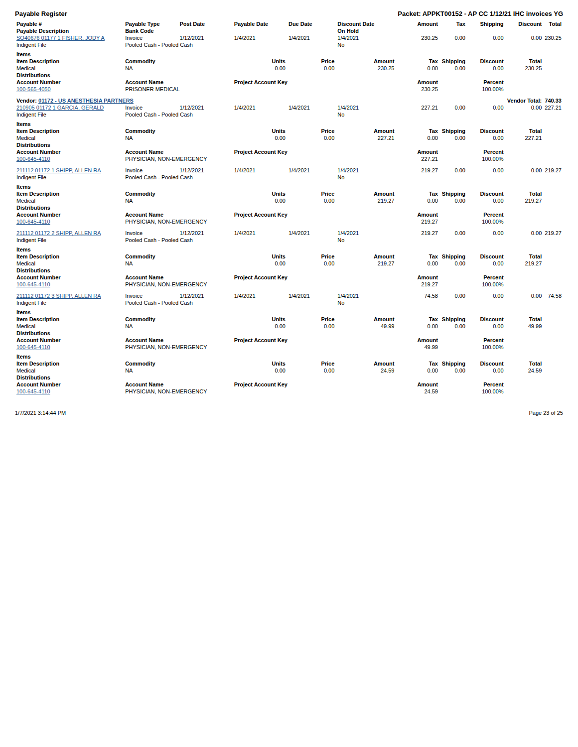Payable Register
Packet: APPKT00152 - AP CC 1/12/21 IHC invoices YG
| Payable # | Payable Type | Post Date | Payable Date | Due Date | Discount Date | Amount | Tax | Shipping | Discount | Total |
| Payable Description | Bank Code | On Hold | |
| SO40676 01177 1 FISHER, JODY A | Invoice | 1/12/2021 | 1/4/2021 | 1/4/2021 | 1/4/2021 | 230.25 | 0.00 | 0.00 | 0.00 | 230.25 |
| Indigent File | Pooled Cash - Pooled Cash | No | |
| Items | |
| Item Description | Commodity | Units | Price | Amount | Tax | Shipping | Discount | Total | |
| Medical | NA | 0.00 | 0.00 | 230.25 | 0.00 | 0.00 | 0.00 | 230.25 | |
| Distributions | |
| Account Number | Account Name | Project Account Key | Amount | Percent | |
| 100-565-4050 | PRISONER MEDICAL | | 230.25 | 100.00% | |
| Vendor: 01172 - US ANESTHESIA PARTNERS | Vendor Total: | 740.33 |
| 210905 01172 1 GARCIA, GERALD | Invoice | 1/12/2021 | 1/4/2021 | 1/4/2021 | 1/4/2021 | 227.21 | 0.00 | 0.00 | 0.00 | 227.21 |
| Indigent File | Pooled Cash - Pooled Cash | No | |
| Items | |
| Item Description | Commodity | Units | Price | Amount | Tax | Shipping | Discount | Total | |
| Medical | NA | 0.00 | 0.00 | 227.21 | 0.00 | 0.00 | 0.00 | 227.21 | |
| Distributions | |
| Account Number | Account Name | Project Account Key | Amount | Percent | |
| 100-645-4110 | PHYSICIAN, NON-EMERGENCY | | 227.21 | 100.00% | |
| 211112 01172 1 SHIPP, ALLEN RA | Invoice | 1/12/2021 | 1/4/2021 | 1/4/2021 | 1/4/2021 | 219.27 | 0.00 | 0.00 | 0.00 | 219.27 |
| Indigent File | Pooled Cash - Pooled Cash | No | |
| Items | |
| Item Description | Commodity | Units | Price | Amount | Tax | Shipping | Discount | Total | |
| Medical | NA | 0.00 | 0.00 | 219.27 | 0.00 | 0.00 | 0.00 | 219.27 | |
| Distributions | |
| Account Number | Account Name | Project Account Key | Amount | Percent | |
| 100-645-4110 | PHYSICIAN, NON-EMERGENCY | | 219.27 | 100.00% | |
| 211112 01172 2 SHIPP, ALLEN RA | Invoice | 1/12/2021 | 1/4/2021 | 1/4/2021 | 1/4/2021 | 219.27 | 0.00 | 0.00 | 0.00 | 219.27 |
| Indigent File | Pooled Cash - Pooled Cash | No | |
| Items | |
| Item Description | Commodity | Units | Price | Amount | Tax | Shipping | Discount | Total | |
| Medical | NA | 0.00 | 0.00 | 219.27 | 0.00 | 0.00 | 0.00 | 219.27 | |
| Distributions | |
| Account Number | Account Name | Project Account Key | Amount | Percent | |
| 100-645-4110 | PHYSICIAN, NON-EMERGENCY | | 219.27 | 100.00% | |
| 211112 01172 3 SHIPP, ALLEN RA | Invoice | 1/12/2021 | 1/4/2021 | 1/4/2021 | 1/4/2021 | 74.58 | 0.00 | 0.00 | 0.00 | 74.58 |
| Indigent File | Pooled Cash - Pooled Cash | No | |
| Items | |
| Item Description | Commodity | Units | Price | Amount | Tax | Shipping | Discount | Total | |
| Medical | NA | 0.00 | 0.00 | 49.99 | 0.00 | 0.00 | 0.00 | 49.99 | |
| Distributions | |
| Account Number | Account Name | Project Account Key | Amount | Percent | |
| 100-645-4110 | PHYSICIAN, NON-EMERGENCY | | 49.99 | 100.00% | |
| Items | |
| Item Description | Commodity | Units | Price | Amount | Tax | Shipping | Discount | Total | |
| Medical | NA | 0.00 | 0.00 | 24.59 | 0.00 | 0.00 | 0.00 | 24.59 | |
| Distributions | |
| Account Number | Account Name | Project Account Key | Amount | Percent | |
| 100-645-4110 | PHYSICIAN, NON-EMERGENCY | | 24.59 | 100.00% | |
1/7/2021 3:14:44 PM
Page 23 of 25